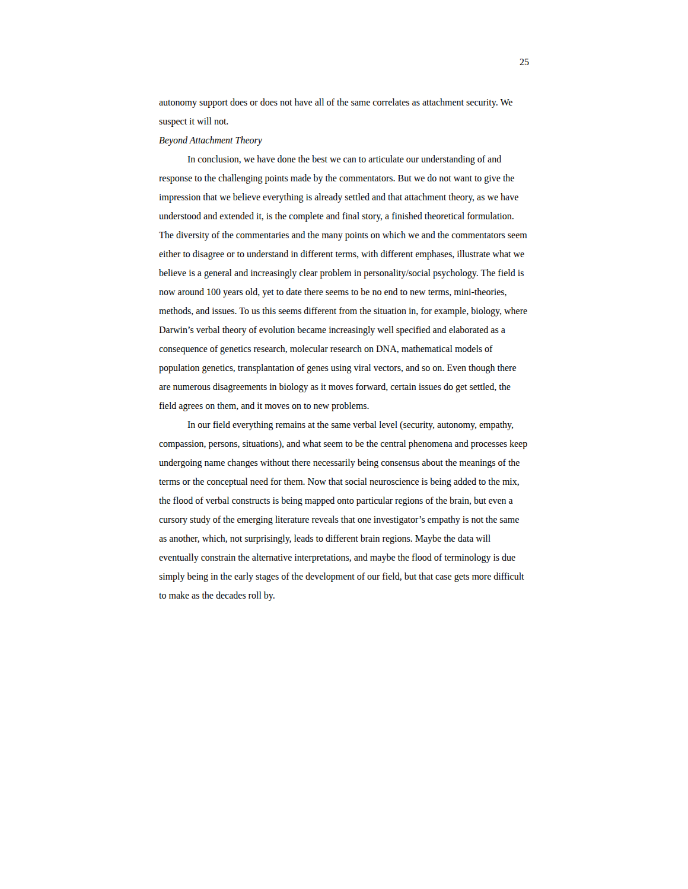25
autonomy support does or does not have all of the same correlates as attachment security. We suspect it will not.
Beyond Attachment Theory
In conclusion, we have done the best we can to articulate our understanding of and response to the challenging points made by the commentators. But we do not want to give the impression that we believe everything is already settled and that attachment theory, as we have understood and extended it, is the complete and final story, a finished theoretical formulation. The diversity of the commentaries and the many points on which we and the commentators seem either to disagree or to understand in different terms, with different emphases, illustrate what we believe is a general and increasingly clear problem in personality/social psychology. The field is now around 100 years old, yet to date there seems to be no end to new terms, mini-theories, methods, and issues. To us this seems different from the situation in, for example, biology, where Darwin’s verbal theory of evolution became increasingly well specified and elaborated as a consequence of genetics research, molecular research on DNA, mathematical models of population genetics, transplantation of genes using viral vectors, and so on. Even though there are numerous disagreements in biology as it moves forward, certain issues do get settled, the field agrees on them, and it moves on to new problems.
In our field everything remains at the same verbal level (security, autonomy, empathy, compassion, persons, situations), and what seem to be the central phenomena and processes keep undergoing name changes without there necessarily being consensus about the meanings of the terms or the conceptual need for them. Now that social neuroscience is being added to the mix, the flood of verbal constructs is being mapped onto particular regions of the brain, but even a cursory study of the emerging literature reveals that one investigator’s empathy is not the same as another, which, not surprisingly, leads to different brain regions. Maybe the data will eventually constrain the alternative interpretations, and maybe the flood of terminology is due simply being in the early stages of the development of our field, but that case gets more difficult to make as the decades roll by.